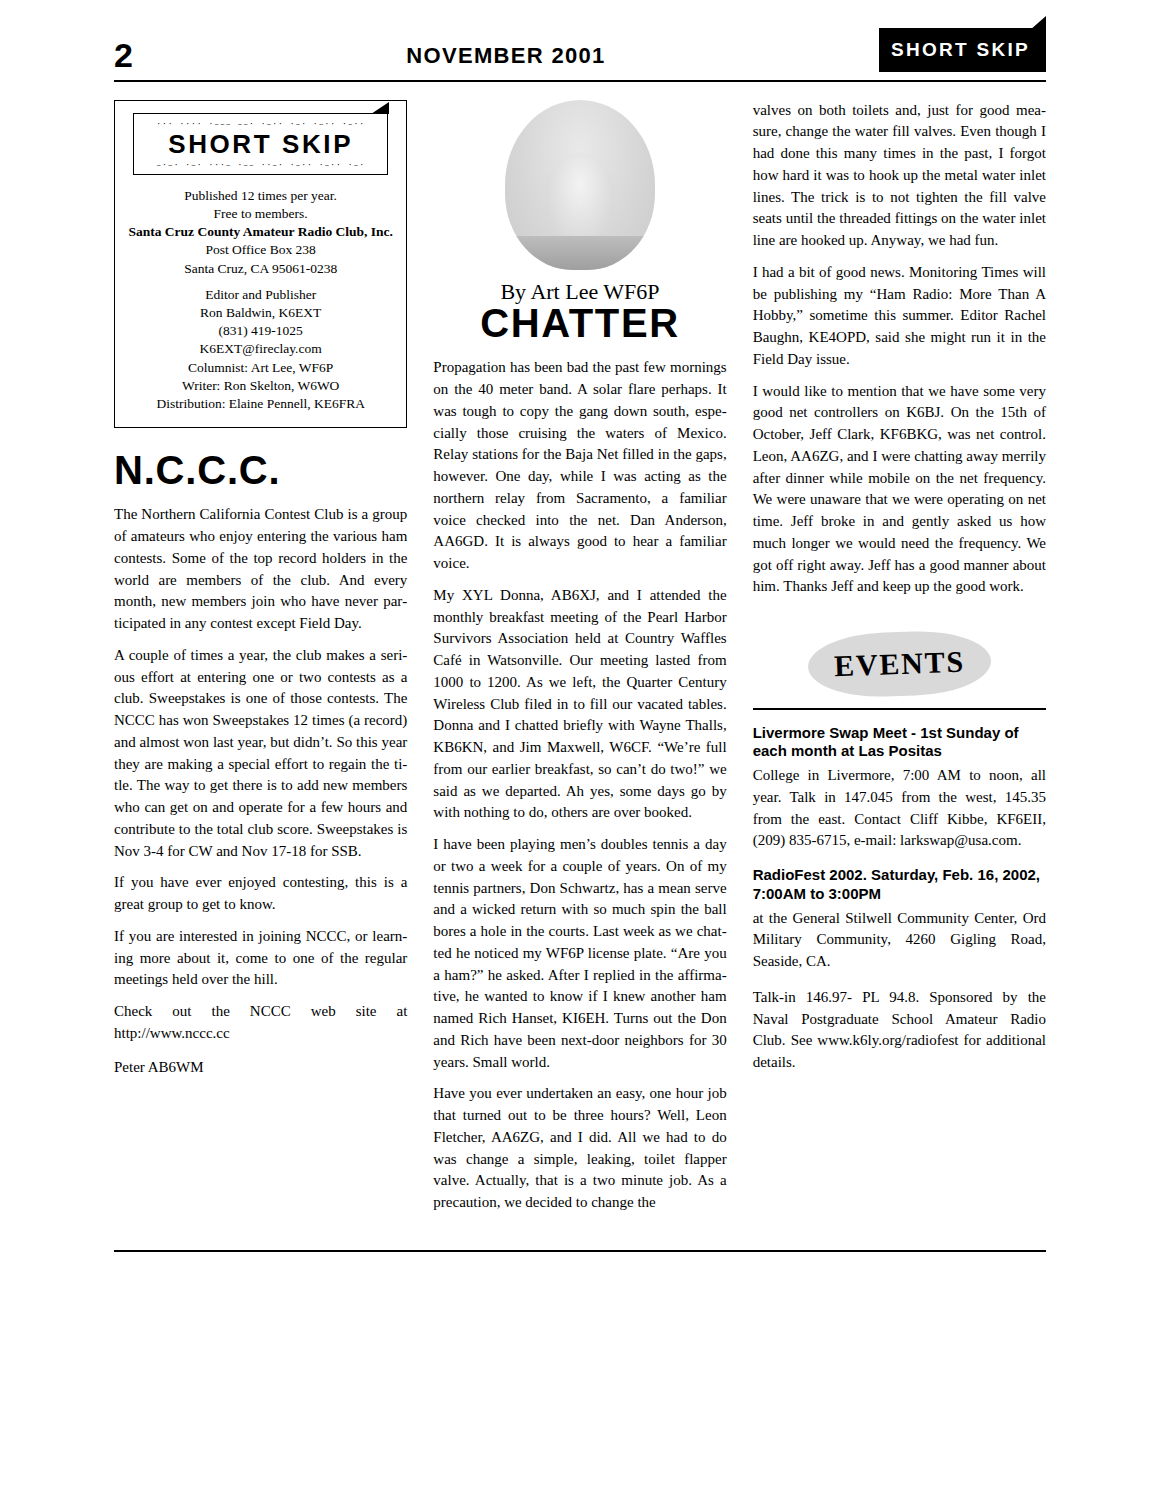2
NOVEMBER 2001
SHORT SKIP
··· ···· ·––– ––· ·–·· ·–· ·–·· ·–··
SHORT SKIP
–·–· ·–· ···– ·–– ··–· ·–·· ·–·· ·–·
Published 12 times per year.
Free to members.
Santa Cruz County Amateur Radio Club, Inc.
Post Office Box 238
Santa Cruz, CA 95061-0238
Editor and Publisher
Ron Baldwin, K6EXT
(831) 419-1025
K6EXT@fireclay.com
Columnist: Art Lee, WF6P
Writer: Ron Skelton, W6WO
Distribution: Elaine Pennell, KE6FRA
N.C.C.C.
The Northern California Contest Club is a group of amateurs who enjoy entering the various ham contests. Some of the top record holders in the world are members of the club. And every month, new members join who have never participated in any contest except Field Day.
A couple of times a year, the club makes a serious effort at entering one or two contests as a club. Sweepstakes is one of those contests. The NCCC has won Sweepstakes 12 times (a record) and almost won last year, but didn’t. So this year they are making a special effort to regain the title. The way to get there is to add new members who can get on and operate for a few hours and contribute to the total club score. Sweepstakes is Nov 3-4 for CW and Nov 17-18 for SSB.
If you have ever enjoyed contesting, this is a great group to get to know.
If you are interested in joining NCCC, or learning more about it, come to one of the regular meetings held over the hill.
Check out the NCCC web site at http://www.nccc.cc
Peter AB6WM
By Art Lee WF6P
CHATTER
Propagation has been bad the past few mornings on the 40 meter band. A solar flare perhaps. It was tough to copy the gang down south, especially those cruising the waters of Mexico. Relay stations for the Baja Net filled in the gaps, however. One day, while I was acting as the northern relay from Sacramento, a familiar voice checked into the net. Dan Anderson, AA6GD. It is always good to hear a familiar voice.
My XYL Donna, AB6XJ, and I attended the monthly breakfast meeting of the Pearl Harbor Survivors Association held at Country Waffles Café in Watsonville. Our meeting lasted from 1000 to 1200. As we left, the Quarter Century Wireless Club filed in to fill our vacated tables. Donna and I chatted briefly with Wayne Thalls, KB6KN, and Jim Maxwell, W6CF. “We’re full from our earlier breakfast, so can’t do two!” we said as we departed. Ah yes, some days go by with nothing to do, others are over booked.
I have been playing men’s doubles tennis a day or two a week for a couple of years. On of my tennis partners, Don Schwartz, has a mean serve and a wicked return with so much spin the ball bores a hole in the courts. Last week as we chatted he noticed my WF6P license plate. “Are you a ham?” he asked. After I replied in the affirmative, he wanted to know if I knew another ham named Rich Hanset, KI6EH. Turns out the Don and Rich have been next-door neighbors for 30 years. Small world.
Have you ever undertaken an easy, one hour job that turned out to be three hours? Well, Leon Fletcher, AA6ZG, and I did. All we had to do was change a simple, leaking, toilet flapper valve. Actually, that is a two minute job. As a precaution, we decided to change the
valves on both toilets and, just for good measure, change the water fill valves. Even though I had done this many times in the past, I forgot how hard it was to hook up the metal water inlet lines. The trick is to not tighten the fill valve seats until the threaded fittings on the water inlet line are hooked up. Anyway, we had fun.
I had a bit of good news. Monitoring Times will be publishing my “Ham Radio: More Than A Hobby,” sometime this summer. Editor Rachel Baughn, KE4OPD, said she might run it in the Field Day issue.
I would like to mention that we have some very good net controllers on K6BJ. On the 15th of October, Jeff Clark, KF6BKG, was net control. Leon, AA6ZG, and I were chatting away merrily after dinner while mobile on the net frequency. We were unaware that we were operating on net time. Jeff broke in and gently asked us how much longer we would need the frequency. We got off right away. Jeff has a good manner about him. Thanks Jeff and keep up the good work.
EVENTS
Livermore Swap Meet - 1st Sunday of each month at Las Positas
College in Livermore, 7:00 AM to noon, all year. Talk in 147.045 from the west, 145.35 from the east. Contact Cliff Kibbe, KF6EII, (209) 835-6715, e-mail: larkswap@usa.com.
RadioFest 2002. Saturday, Feb. 16, 2002, 7:00AM to 3:00PM
at the General Stilwell Community Center, Ord Military Community, 4260 Gigling Road, Seaside, CA.
Talk-in 146.97- PL 94.8. Sponsored by the Naval Postgraduate School Amateur Radio Club. See www.k6ly.org/radiofest for additional details.